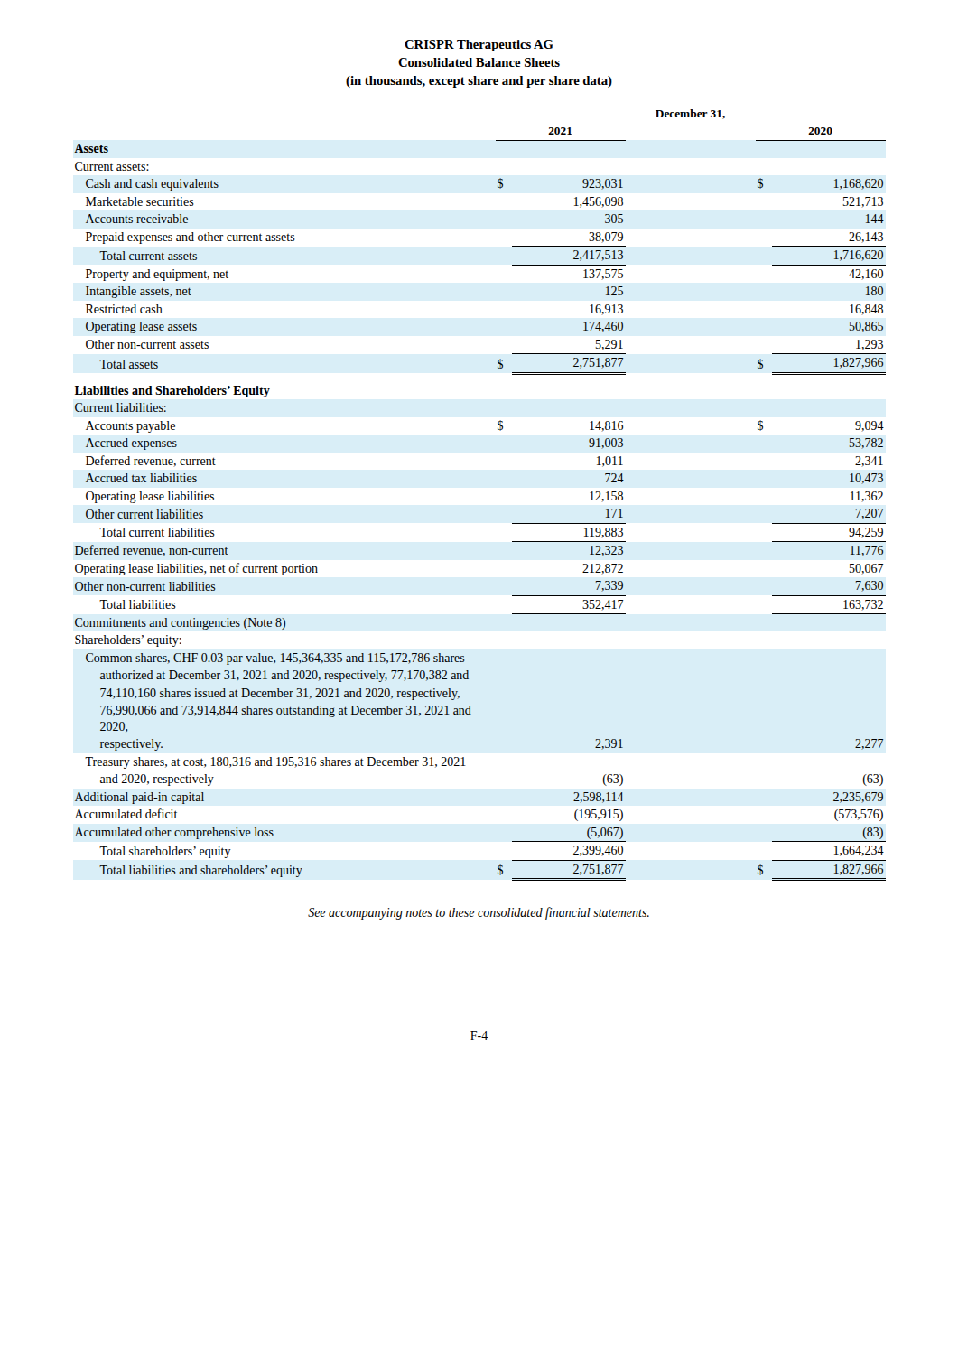CRISPR Therapeutics AG
Consolidated Balance Sheets
(in thousands, except share and per share data)
| | December 31, |
| | 2021 | | 2020 |
| Assets | | | | | |
| Current assets: | | | | | |
| Cash and cash equivalents | $ | 923,031 | | $ | 1,168,620 |
| Marketable securities | | 1,456,098 | | | 521,713 |
| Accounts receivable | | 305 | | | 144 |
| Prepaid expenses and other current assets | | 38,079 | | | 26,143 |
| Total current assets | | 2,417,513 | | | 1,716,620 |
| Property and equipment, net | | 137,575 | | | 42,160 |
| Intangible assets, net | | 125 | | | 180 |
| Restricted cash | | 16,913 | | | 16,848 |
| Operating lease assets | | 174,460 | | | 50,865 |
| Other non-current assets | | 5,291 | | | 1,293 |
| Total assets | $ | 2,751,877 | | $ | 1,827,966 |
| Liabilities and Shareholders’ Equity | | | | | |
| Current liabilities: | | | | | |
| Accounts payable | $ | 14,816 | | $ | 9,094 |
| Accrued expenses | | 91,003 | | | 53,782 |
| Deferred revenue, current | | 1,011 | | | 2,341 |
| Accrued tax liabilities | | 724 | | | 10,473 |
| Operating lease liabilities | | 12,158 | | | 11,362 |
| Other current liabilities | | 171 | | | 7,207 |
| Total current liabilities | | 119,883 | | | 94,259 |
| Deferred revenue, non-current | | 12,323 | | | 11,776 |
| Operating lease liabilities, net of current portion | | 212,872 | | | 50,067 |
| Other non-current liabilities | | 7,339 | | | 7,630 |
| Total liabilities | | 352,417 | | | 163,732 |
| Commitments and contingencies (Note 8) | | | | | |
| Shareholders’ equity: | | | | | |
| Common shares, CHF 0.03 par value, 145,364,335 and 115,172,786 shares | | | | | |
| authorized at December 31, 2021 and 2020, respectively, 77,170,382 and | | | | | |
| 74,110,160 shares issued at December 31, 2021 and 2020, respectively, | | | | | |
| 76,990,066 and 73,914,844 shares outstanding at December 31, 2021 and 2020, | | | | | |
| respectively. | | 2,391 | | | 2,277 |
| Treasury shares, at cost, 180,316 and 195,316 shares at December 31, 2021 | | | | | |
| and 2020, respectively | | (63) | | | (63) |
| Additional paid-in capital | | 2,598,114 | | | 2,235,679 |
| Accumulated deficit | | (195,915) | | | (573,576) |
| Accumulated other comprehensive loss | | (5,067) | | | (83) |
| Total shareholders’ equity | | 2,399,460 | | | 1,664,234 |
| Total liabilities and shareholders’ equity | $ | 2,751,877 | | $ | 1,827,966 |
See accompanying notes to these consolidated financial statements.
F-4